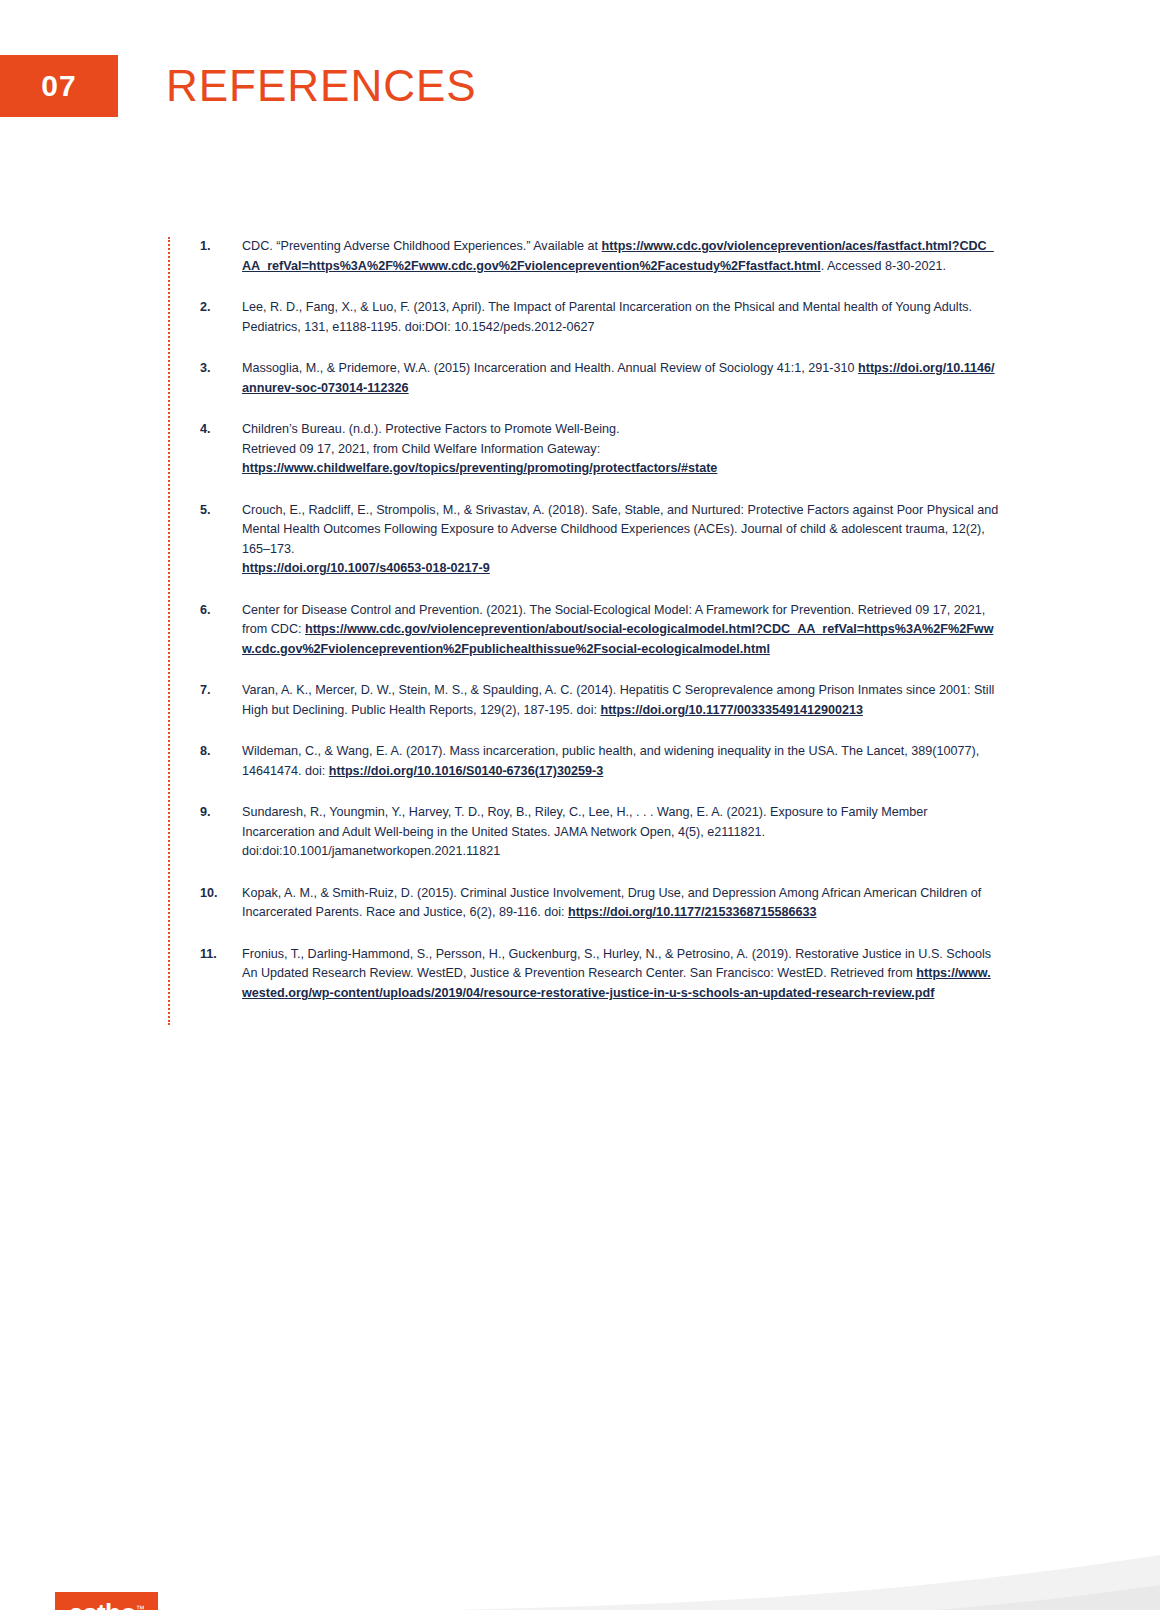07
REFERENCES
CDC. “Preventing Adverse Childhood Experiences.” Available at https://www.cdc.gov/violenceprevention/aces/fastfact.html?CDC_AA_refVal=https%3A%2F%2Fwww.cdc.gov%2Fviolenceprevention%2Facestudy%2Ffastfact.html. Accessed 8-30-2021.
Lee, R. D., Fang, X., & Luo, F. (2013, April). The Impact of Parental Incarceration on the Phsical and Mental health of Young Adults. Pediatrics, 131, e1188-1195. doi:DOI: 10.1542/peds.2012-0627
Massoglia, M., & Pridemore, W.A. (2015) Incarceration and Health. Annual Review of Sociology 41:1, 291-310 https://doi.org/10.1146/annurev-soc-073014-112326
Children’s Bureau. (n.d.). Protective Factors to Promote Well-Being.
Retrieved 09 17, 2021, from Child Welfare Information Gateway:
https://www.childwelfare.gov/topics/preventing/promoting/protectfactors/#state
Crouch, E., Radcliff, E., Strompolis, M., & Srivastav, A. (2018). Safe, Stable, and Nurtured: Protective Factors against Poor Physical and Mental Health Outcomes Following Exposure to Adverse Childhood Experiences (ACEs). Journal of child & adolescent trauma, 12(2), 165–173.
https://doi.org/10.1007/s40653-018-0217-9
Center for Disease Control and Prevention. (2021). The Social-Ecological Model: A Framework for Prevention. Retrieved 09 17, 2021, from CDC: https://www.cdc.gov/violenceprevention/about/social-ecologicalmodel.html?CDC_AA_refVal=https%3A%2F%2Fwww.cdc.gov%2Fviolenceprevention%2Fpublichealthissue%2Fsocial-ecologicalmodel.html
Varan, A. K., Mercer, D. W., Stein, M. S., & Spaulding, A. C. (2014). Hepatitis C Seroprevalence among Prison Inmates since 2001: Still High but Declining. Public Health Reports, 129(2), 187-195. doi: https://doi.org/10.1177/003335491412900213
Wildeman, C., & Wang, E. A. (2017). Mass incarceration, public health, and widening inequality in the USA. The Lancet, 389(10077), 14641474. doi: https://doi.org/10.1016/S0140-6736(17)30259-3
Sundaresh, R., Youngmin, Y., Harvey, T. D., Roy, B., Riley, C., Lee, H., . . . Wang, E. A. (2021). Exposure to Family Member Incarceration and Adult Well-being in the United States. JAMA Network Open, 4(5), e2111821. doi:doi:10.1001/jamanetworkopen.2021.11821
Kopak, A. M., & Smith-Ruiz, D. (2015). Criminal Justice Involvement, Drug Use, and Depression Among African American Children of Incarcerated Parents. Race and Justice, 6(2), 89-116. doi: https://doi.org/10.1177/2153368715586633
Fronius, T., Darling-Hammond, S., Persson, H., Guckenburg, S., Hurley, N., & Petrosino, A. (2019). Restorative Justice in U.S. Schools An Updated Research Review. WestED, Justice & Prevention Research Center. San Francisco: WestED. Retrieved from https://www.wested.org/wp-content/uploads/2019/04/resource-restorative-justice-in-u-s-schools-an-updated-research-review.pdf
astho™
12